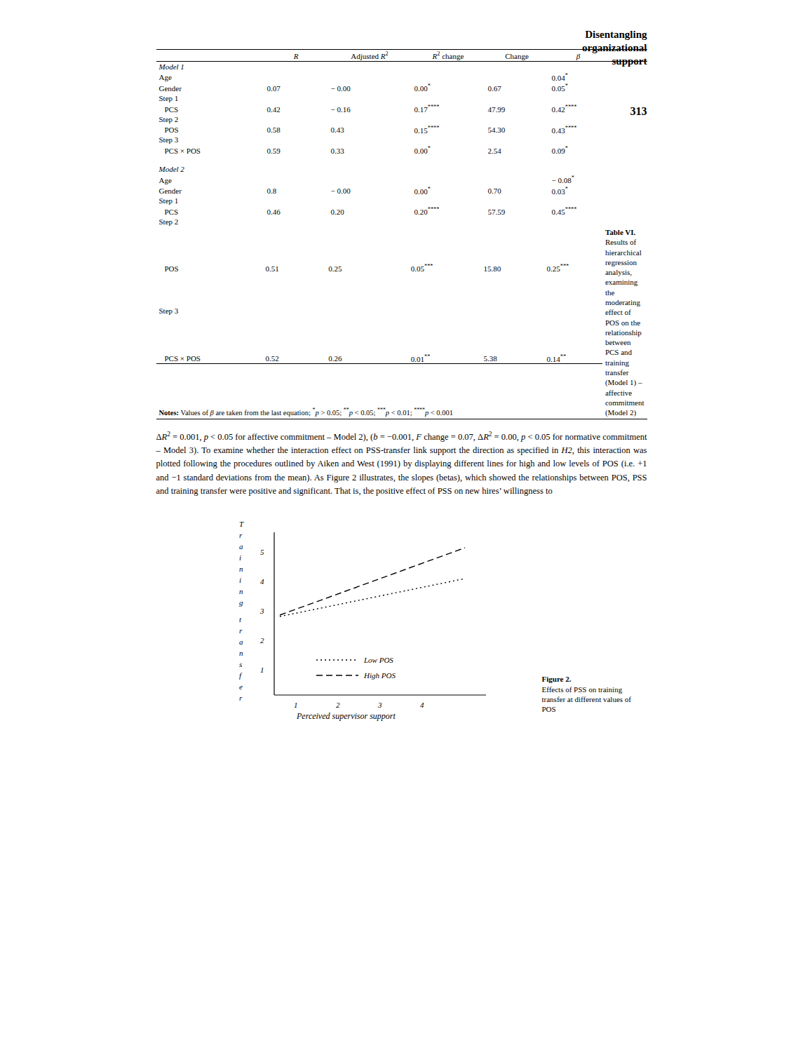Disentangling
organizational
support
313
| | R | Adjusted R 2 | R 2 change | Change | β | |
| --- | --- | --- | --- | --- | --- | --- |
| Model 1 | | | | | | |
| Age | | | | | 0.04 * |
| Gender | 0.07 | − 0.00 | 0.00 * | 0.67 | 0.05 * |
| Step 1 | | | | | |
| PCS | 0.42 | − 0.16 | 0.17 **** | 47.99 | 0.42 **** |
| Step 2 | | | | | |
| POS | 0.58 | 0.43 | 0.15 **** | 54.30 | 0.43 **** |
| Step 3 | | | | | |
| PCS × POS | 0.59 | 0.33 | 0.00 * | 2.54 | 0.09 * |
| Model 2 | | | | | |
| Age | | | | | − 0.08 * |
| Gender | 0.8 | − 0.00 | 0.00 * | 0.70 | 0.03 * |
| Step 1 | | | | | |
| PCS | 0.46 | 0.20 | 0.20 **** | 57.59 | 0.45 **** |
| Step 2 | | | | | |
| POS | 0.51 | 0.25 | 0.05 *** | 15.80 | 0.25 *** | Table VI. Results of hierarchical regression analysis, examining the moderating effect of POS on the relationship between PCS and training transfer (Model 1) – affective commitment (Model 2) |
| Step 3 | | | | | |
| PCS × POS | 0.52 | 0.26 | 0.01 ** | 5.38 | 0.14 ** |
| Notes: Values of β are taken from the last equation; * p > 0.05; ** p < 0.05; *** p < 0.01; **** p < 0.001 |
ΔR2 = 0.001, p < 0.05 for affective commitment – Model 2), (b = −0.001, F change = 0.07, ΔR2 = 0.00, p < 0.05 for normative commitment – Model 3). To examine whether the interaction effect on PSS-transfer link support the direction as specified in H2, this interaction was plotted following the procedures outlined by Aiken and West (1991) by displaying different lines for high and low levels of POS (i.e. +1 and −1 standard deviations from the mean). As Figure 2 illustrates, the slopes (betas), which showed the relationships between POS, PSS and training transfer were positive and significant. That is, the positive effect of PSS on new hires’ willingness to
T r a i n i n g t r a n s f e r 5 4 3 2 1 1 2 3 4 Low POS High POS Perceived supervisor support
Figure 2.
Effects of PSS on training transfer at different values of POS